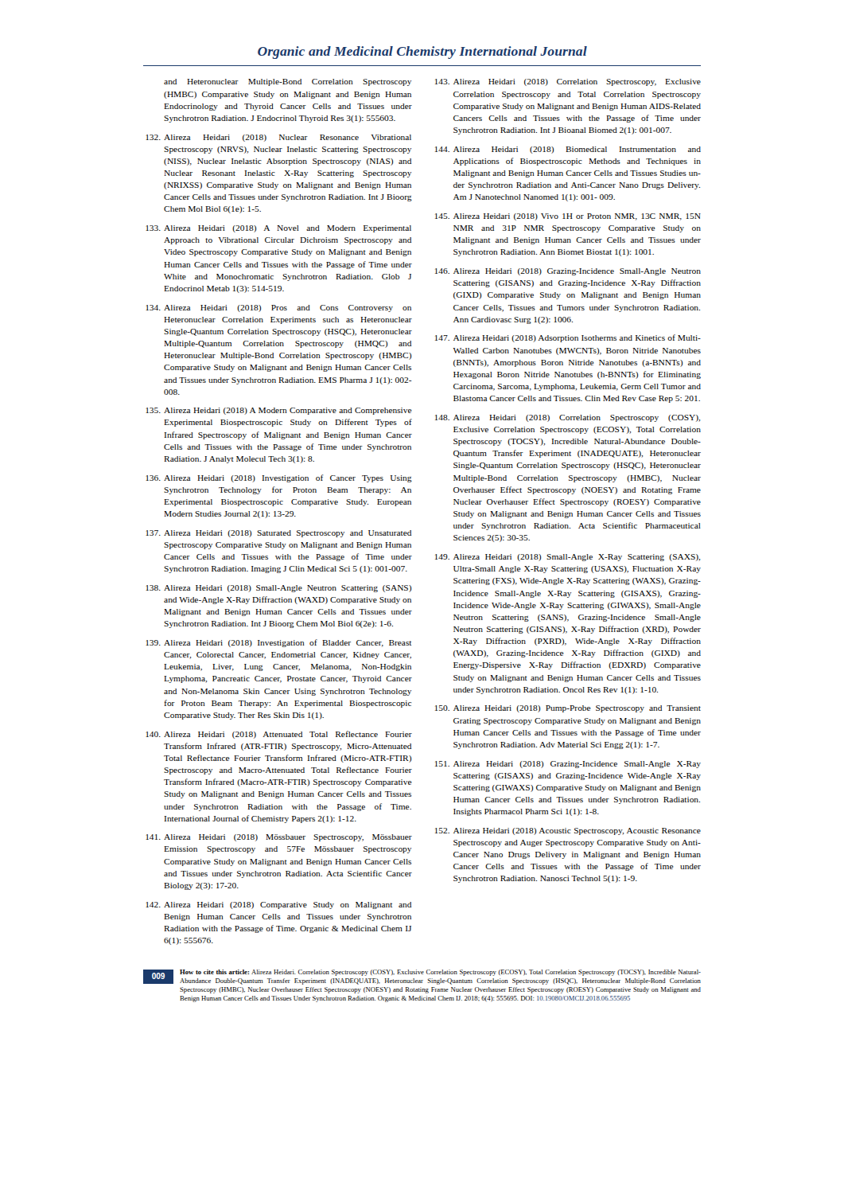Organic and Medicinal Chemistry International Journal
and Heteronuclear Multiple-Bond Correlation Spectroscopy (HMBC) Comparative Study on Malignant and Benign Human Endocrinology and Thyroid Cancer Cells and Tissues under Synchrotron Radiation. J Endocrinol Thyroid Res 3(1): 555603.
132. Alireza Heidari (2018) Nuclear Resonance Vibrational Spectroscopy (NRVS), Nuclear Inelastic Scattering Spectroscopy (NISS), Nuclear Inelastic Absorption Spectroscopy (NIAS) and Nuclear Resonant Inelastic X-Ray Scattering Spectroscopy (NRIXSS) Comparative Study on Malignant and Benign Human Cancer Cells and Tissues under Synchrotron Radiation. Int J Bioorg Chem Mol Biol 6(1e): 1-5.
133. Alireza Heidari (2018) A Novel and Modern Experimental Approach to Vibrational Circular Dichroism Spectroscopy and Video Spectroscopy Comparative Study on Malignant and Benign Human Cancer Cells and Tissues with the Passage of Time under White and Monochromatic Synchrotron Radiation. Glob J Endocrinol Metab 1(3): 514-519.
134. Alireza Heidari (2018) Pros and Cons Controversy on Heteronuclear Correlation Experiments such as Heteronuclear Single-Quantum Correlation Spectroscopy (HSQC), Heteronuclear Multiple-Quantum Correlation Spectroscopy (HMQC) and Heteronuclear Multiple-Bond Correlation Spectroscopy (HMBC) Comparative Study on Malignant and Benign Human Cancer Cells and Tissues under Synchrotron Radiation. EMS Pharma J 1(1): 002-008.
135. Alireza Heidari (2018) A Modern Comparative and Comprehensive Experimental Biospectroscopic Study on Different Types of Infrared Spectroscopy of Malignant and Benign Human Cancer Cells and Tissues with the Passage of Time under Synchrotron Radiation. J Analyt Molecul Tech 3(1): 8.
136. Alireza Heidari (2018) Investigation of Cancer Types Using Synchrotron Technology for Proton Beam Therapy: An Experimental Biospectroscopic Comparative Study. European Modern Studies Journal 2(1): 13-29.
137. Alireza Heidari (2018) Saturated Spectroscopy and Unsaturated Spectroscopy Comparative Study on Malignant and Benign Human Cancer Cells and Tissues with the Passage of Time under Synchrotron Radiation. Imaging J Clin Medical Sci 5 (1): 001-007.
138. Alireza Heidari (2018) Small-Angle Neutron Scattering (SANS) and Wide-Angle X-Ray Diffraction (WAXD) Comparative Study on Malignant and Benign Human Cancer Cells and Tissues under Synchrotron Radiation. Int J Bioorg Chem Mol Biol 6(2e): 1-6.
139. Alireza Heidari (2018) Investigation of Bladder Cancer, Breast Cancer, Colorectal Cancer, Endometrial Cancer, Kidney Cancer, Leukemia, Liver, Lung Cancer, Melanoma, Non-Hodgkin Lymphoma, Pancreatic Cancer, Prostate Cancer, Thyroid Cancer and Non-Melanoma Skin Cancer Using Synchrotron Technology for Proton Beam Therapy: An Experimental Biospectroscopic Comparative Study. Ther Res Skin Dis 1(1).
140. Alireza Heidari (2018) Attenuated Total Reflectance Fourier Transform Infrared (ATR-FTIR) Spectroscopy, Micro-Attenuated Total Reflectance Fourier Transform Infrared (Micro-ATR-FTIR) Spectroscopy and Macro-Attenuated Total Reflectance Fourier Transform Infrared (Macro-ATR-FTIR) Spectroscopy Comparative Study on Malignant and Benign Human Cancer Cells and Tissues under Synchrotron Radiation with the Passage of Time. International Journal of Chemistry Papers 2(1): 1-12.
141. Alireza Heidari (2018) Mössbauer Spectroscopy, Mössbauer Emission Spectroscopy and 57Fe Mössbauer Spectroscopy Comparative Study on Malignant and Benign Human Cancer Cells and Tissues under Synchrotron Radiation. Acta Scientific Cancer Biology 2(3): 17-20.
142. Alireza Heidari (2018) Comparative Study on Malignant and Benign Human Cancer Cells and Tissues under Synchrotron Radiation with the Passage of Time. Organic & Medicinal Chem IJ 6(1): 555676.
143. Alireza Heidari (2018) Correlation Spectroscopy, Exclusive Correlation Spectroscopy and Total Correlation Spectroscopy Comparative Study on Malignant and Benign Human AIDS-Related Cancers Cells and Tissues with the Passage of Time under Synchrotron Radiation. Int J Bioanal Biomed 2(1): 001-007.
144. Alireza Heidari (2018) Biomedical Instrumentation and Applications of Biospectroscopic Methods and Techniques in Malignant and Benign Human Cancer Cells and Tissues Studies under Synchrotron Radiation and Anti-Cancer Nano Drugs Delivery. Am J Nanotechnol Nanomed 1(1): 001- 009.
145. Alireza Heidari (2018) Vivo 1H or Proton NMR, 13C NMR, 15N NMR and 31P NMR Spectroscopy Comparative Study on Malignant and Benign Human Cancer Cells and Tissues under Synchrotron Radiation. Ann Biomet Biostat 1(1): 1001.
146. Alireza Heidari (2018) Grazing-Incidence Small-Angle Neutron Scattering (GISANS) and Grazing-Incidence X-Ray Diffraction (GIXD) Comparative Study on Malignant and Benign Human Cancer Cells, Tissues and Tumors under Synchrotron Radiation. Ann Cardiovasc Surg 1(2): 1006.
147. Alireza Heidari (2018) Adsorption Isotherms and Kinetics of Multi-Walled Carbon Nanotubes (MWCNTs), Boron Nitride Nanotubes (BNNTs), Amorphous Boron Nitride Nanotubes (a-BNNTs) and Hexagonal Boron Nitride Nanotubes (h-BNNTs) for Eliminating Carcinoma, Sarcoma, Lymphoma, Leukemia, Germ Cell Tumor and Blastoma Cancer Cells and Tissues. Clin Med Rev Case Rep 5: 201.
148. Alireza Heidari (2018) Correlation Spectroscopy (COSY), Exclusive Correlation Spectroscopy (ECOSY), Total Correlation Spectroscopy (TOCSY), Incredible Natural-Abundance Double-Quantum Transfer Experiment (INADEQUATE), Heteronuclear Single-Quantum Correlation Spectroscopy (HSQC), Heteronuclear Multiple-Bond Correlation Spectroscopy (HMBC), Nuclear Overhauser Effect Spectroscopy (NOESY) and Rotating Frame Nuclear Overhauser Effect Spectroscopy (ROESY) Comparative Study on Malignant and Benign Human Cancer Cells and Tissues under Synchrotron Radiation. Acta Scientific Pharmaceutical Sciences 2(5): 30-35.
149. Alireza Heidari (2018) Small-Angle X-Ray Scattering (SAXS), Ultra-Small Angle X-Ray Scattering (USAXS), Fluctuation X-Ray Scattering (FXS), Wide-Angle X-Ray Scattering (WAXS), Grazing-Incidence Small-Angle X-Ray Scattering (GISAXS), Grazing-Incidence Wide-Angle X-Ray Scattering (GIWAXS), Small-Angle Neutron Scattering (SANS), Grazing-Incidence Small-Angle Neutron Scattering (GISANS), X-Ray Diffraction (XRD), Powder X-Ray Diffraction (PXRD), Wide-Angle X-Ray Diffraction (WAXD), Grazing-Incidence X-Ray Diffraction (GIXD) and Energy-Dispersive X-Ray Diffraction (EDXRD) Comparative Study on Malignant and Benign Human Cancer Cells and Tissues under Synchrotron Radiation. Oncol Res Rev 1(1): 1-10.
150. Alireza Heidari (2018) Pump-Probe Spectroscopy and Transient Grating Spectroscopy Comparative Study on Malignant and Benign Human Cancer Cells and Tissues with the Passage of Time under Synchrotron Radiation. Adv Material Sci Engg 2(1): 1-7.
151. Alireza Heidari (2018) Grazing-Incidence Small-Angle X-Ray Scattering (GISAXS) and Grazing-Incidence Wide-Angle X-Ray Scattering (GIWAXS) Comparative Study on Malignant and Benign Human Cancer Cells and Tissues under Synchrotron Radiation. Insights Pharmacol Pharm Sci 1(1): 1-8.
152. Alireza Heidari (2018) Acoustic Spectroscopy, Acoustic Resonance Spectroscopy and Auger Spectroscopy Comparative Study on Anti-Cancer Nano Drugs Delivery in Malignant and Benign Human Cancer Cells and Tissues with the Passage of Time under Synchrotron Radiation. Nanosci Technol 5(1): 1-9.
009
How to cite this article: Alireza Heidari. Correlation Spectroscopy (COSY), Exclusive Correlation Spectroscopy (ECOSY), Total Correlation Spectroscopy (TOCSY), Incredible Natural-Abundance Double-Quantum Transfer Experiment (INADEQUATE), Heteronuclear Single-Quantum Correlation Spectroscopy (HSQC), Heteronuclear Multiple-Bond Correlation Spectroscopy (HMBC), Nuclear Overhauser Effect Spectroscopy (NOESY) and Rotating Frame Nuclear Overhauser Effect Spectroscopy (ROESY) Comparative Study on Malignant and Benign Human Cancer Cells and Tissues Under Synchrotron Radiation. Organic & Medicinal Chem IJ. 2018; 6(4): 555695. DOI: 10.19080/OMCIJ.2018.06.555695